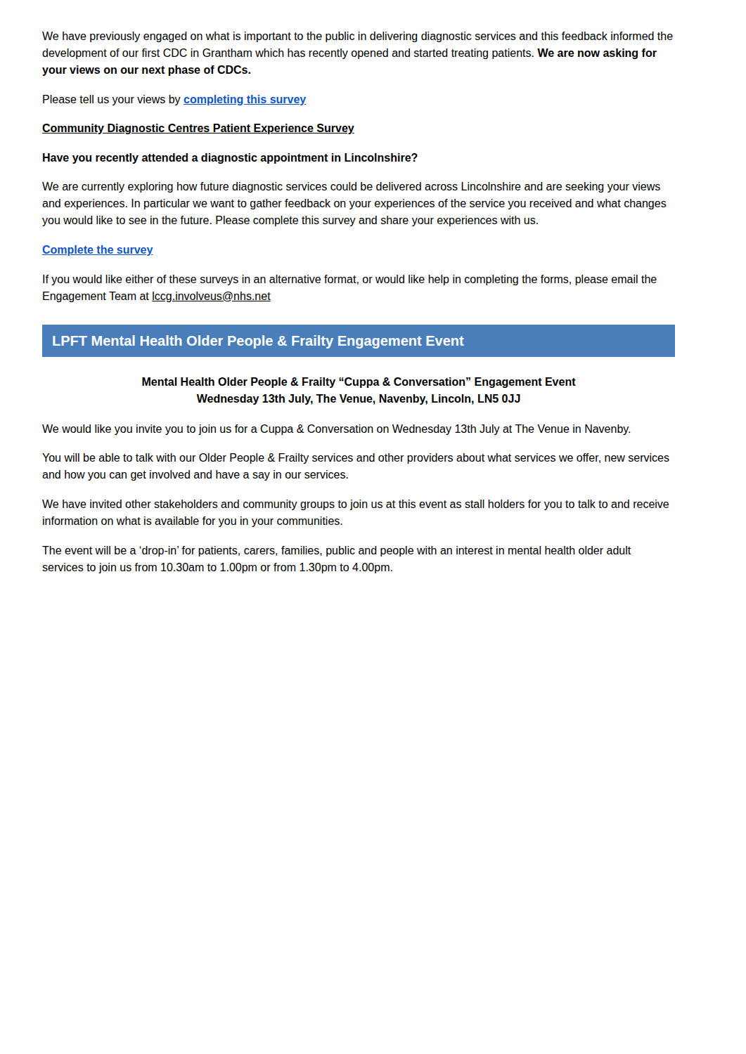We have previously engaged on what is important to the public in delivering diagnostic services and this feedback informed the development of our first CDC in Grantham which has recently opened and started treating patients. We are now asking for your views on our next phase of CDCs.
Please tell us your views by completing this survey
Community Diagnostic Centres Patient Experience Survey
Have you recently attended a diagnostic appointment in Lincolnshire?
We are currently exploring how future diagnostic services could be delivered across Lincolnshire and are seeking your views and experiences. In particular we want to gather feedback on your experiences of the service you received and what changes you would like to see in the future. Please complete this survey and share your experiences with us.
Complete the survey
If you would like either of these surveys in an alternative format, or would like help in completing the forms, please email the Engagement Team at lccg.involveus@nhs.net
LPFT Mental Health Older People & Frailty Engagement Event
Mental Health Older People & Frailty “Cuppa & Conversation” Engagement Event
Wednesday 13th July, The Venue, Navenby, Lincoln, LN5 0JJ
We would like you invite you to join us for a Cuppa & Conversation on Wednesday 13th July at The Venue in Navenby.
You will be able to talk with our Older People & Frailty services and other providers about what services we offer, new services and how you can get involved and have a say in our services.
We have invited other stakeholders and community groups to join us at this event as stall holders for you to talk to and receive information on what is available for you in your communities.
The event will be a ‘drop-in’ for patients, carers, families, public and people with an interest in mental health older adult services to join us from 10.30am to 1.00pm or from 1.30pm to 4.00pm.